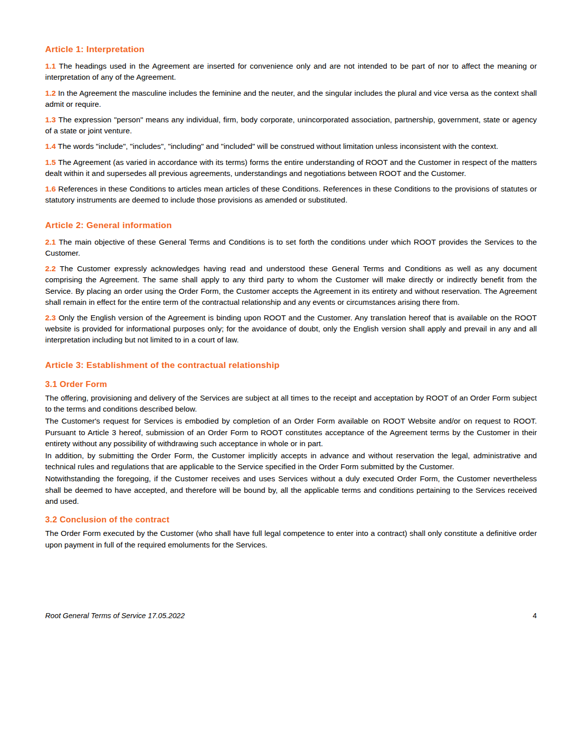Article 1: Interpretation
1.1 The headings used in the Agreement are inserted for convenience only and are not intended to be part of nor to affect the meaning or interpretation of any of the Agreement.
1.2 In the Agreement the masculine includes the feminine and the neuter, and the singular includes the plural and vice versa as the context shall admit or require.
1.3 The expression "person" means any individual, firm, body corporate, unincorporated association, partnership, government, state or agency of a state or joint venture.
1.4 The words "include", "includes", "including" and "included" will be construed without limitation unless inconsistent with the context.
1.5 The Agreement (as varied in accordance with its terms) forms the entire understanding of ROOT and the Customer in respect of the matters dealt within it and supersedes all previous agreements, understandings and negotiations between ROOT and the Customer.
1.6 References in these Conditions to articles mean articles of these Conditions. References in these Conditions to the provisions of statutes or statutory instruments are deemed to include those provisions as amended or substituted.
Article 2: General information
2.1 The main objective of these General Terms and Conditions is to set forth the conditions under which ROOT provides the Services to the Customer.
2.2 The Customer expressly acknowledges having read and understood these General Terms and Conditions as well as any document comprising the Agreement. The same shall apply to any third party to whom the Customer will make directly or indirectly benefit from the Service. By placing an order using the Order Form, the Customer accepts the Agreement in its entirety and without reservation. The Agreement shall remain in effect for the entire term of the contractual relationship and any events or circumstances arising there from.
2.3 Only the English version of the Agreement is binding upon ROOT and the Customer. Any translation hereof that is available on the ROOT website is provided for informational purposes only; for the avoidance of doubt, only the English version shall apply and prevail in any and all interpretation including but not limited to in a court of law.
Article 3: Establishment of the contractual relationship
3.1 Order Form
The offering, provisioning and delivery of the Services are subject at all times to the receipt and acceptation by ROOT of an Order Form subject to the terms and conditions described below.
The Customer's request for Services is embodied by completion of an Order Form available on ROOT Website and/or on request to ROOT. Pursuant to Article 3 hereof, submission of an Order Form to ROOT constitutes acceptance of the Agreement terms by the Customer in their entirety without any possibility of withdrawing such acceptance in whole or in part.
In addition, by submitting the Order Form, the Customer implicitly accepts in advance and without reservation the legal, administrative and technical rules and regulations that are applicable to the Service specified in the Order Form submitted by the Customer.
Notwithstanding the foregoing, if the Customer receives and uses Services without a duly executed Order Form, the Customer nevertheless shall be deemed to have accepted, and therefore will be bound by, all the applicable terms and conditions pertaining to the Services received and used.
3.2 Conclusion of the contract
The Order Form executed by the Customer (who shall have full legal competence to enter into a contract) shall only constitute a definitive order upon payment in full of the required emoluments for the Services.
Root General Terms of Service 17.05.2022 4